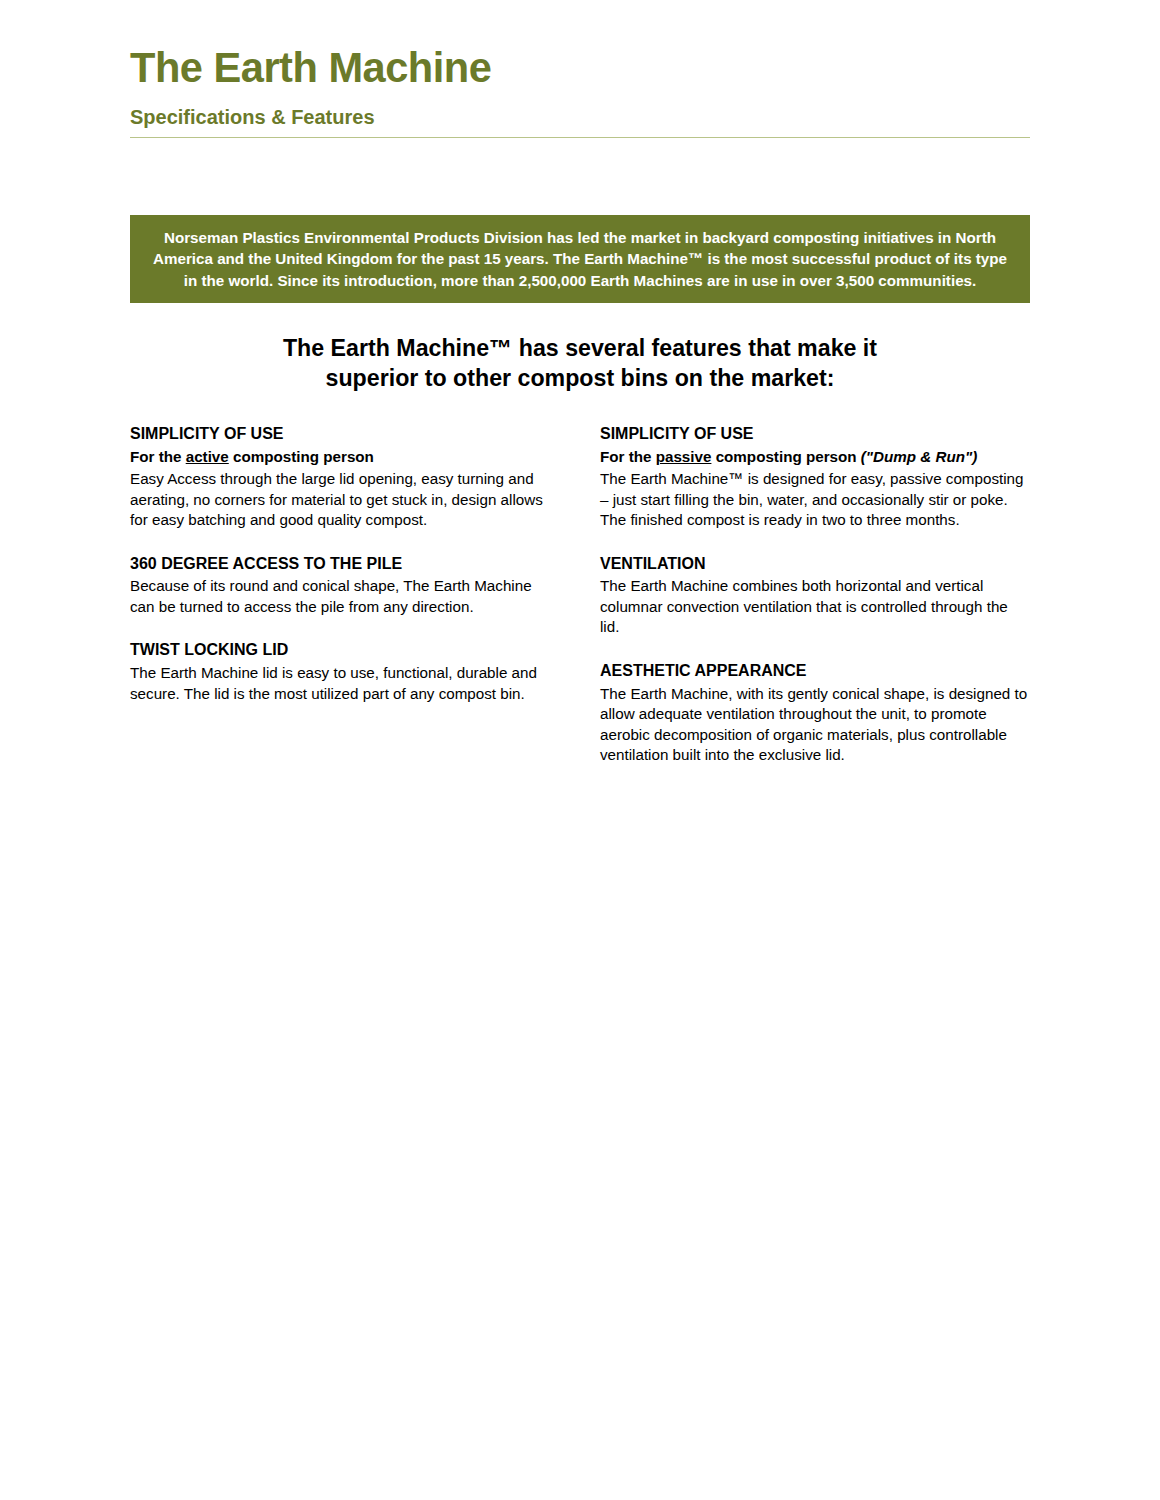The Earth Machine
Specifications & Features
Norseman Plastics Environmental Products Division has led the market in backyard composting initiatives in North America and the United Kingdom for the past 15 years. The Earth Machine™ is the most successful product of its type in the world. Since its introduction, more than 2,500,000 Earth Machines are in use in over 3,500 communities.
The Earth Machine™ has several features that make it
superior to other compost bins on the market:
Simplicity of Use
For the active composting person
Easy Access through the large lid opening, easy turning and aerating, no corners for material to get stuck in, design allows for easy batching and good quality compost.
360 Degree Access to the Pile
Because of its round and conical shape, The Earth Machine can be turned to access the pile from any direction.
Twist Locking Lid
The Earth Machine lid is easy to use, functional, durable and secure. The lid is the most utilized part of any compost bin.
Simplicity of Use
For the passive composting person ("Dump & Run")
The Earth Machine™ is designed for easy, passive composting – just start filling the bin, water, and occasionally stir or poke. The finished compost is ready in two to three months.
Ventilation
The Earth Machine combines both horizontal and vertical columnar convection ventilation that is controlled through the lid.
Aesthetic Appearance
The Earth Machine, with its gently conical shape, is designed to allow adequate ventilation throughout the unit, to promote aerobic decomposition of organic materials, plus controllable ventilation built into the exclusive lid.